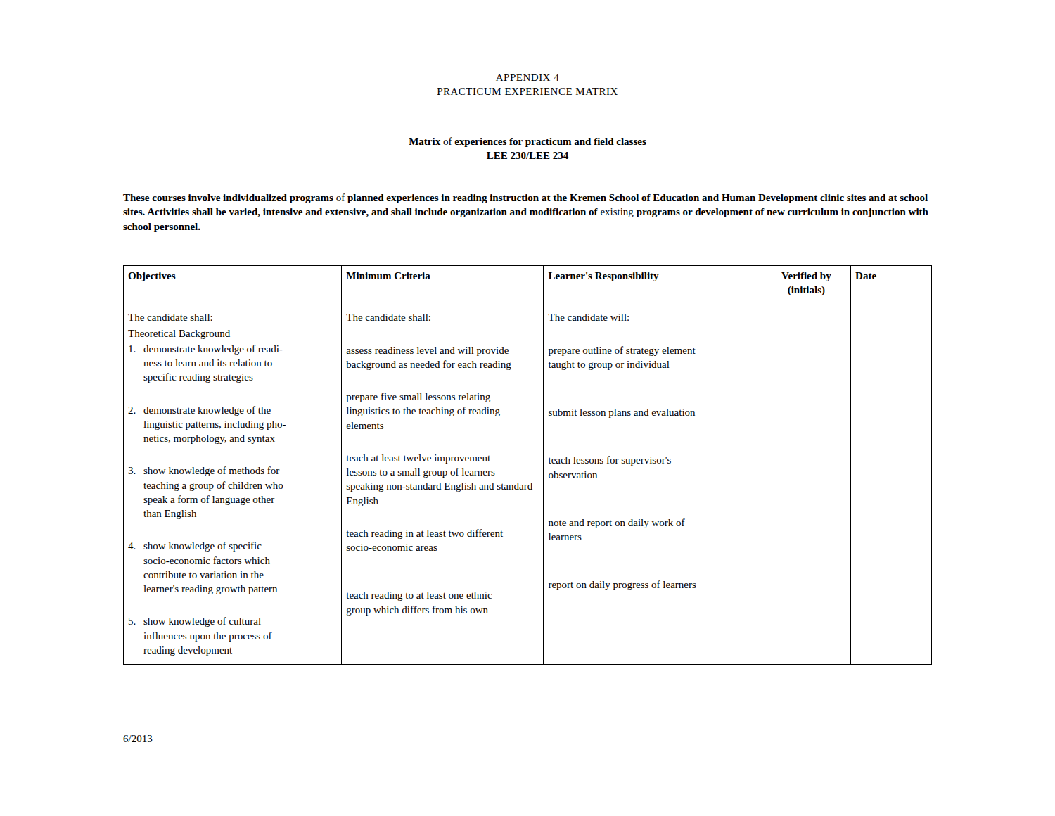APPENDIX 4
PRACTICUM EXPERIENCE MATRIX
Matrix of experiences for practicum and field classes
LEE 230/LEE 234
These courses involve individualized programs of planned experiences in reading instruction at the Kremen School of Education and Human Development clinic sites and at school sites. Activities shall be varied, intensive and extensive, and shall include organization and modification of existing programs or development of new curriculum in conjunction with school personnel.
| Objectives | Minimum Criteria | Learner's Responsibility | Verified by (initials) | Date |
| --- | --- | --- | --- | --- |
| The candidate shall: Theoretical Background demonstrate knowledge of readi- ness to learn and its relation to specific reading strategies demonstrate knowledge of the linguistic patterns, including pho- netics, morphology, and syntax show knowledge of methods for teaching a group of children who speak a form of language other than English show knowledge of specific socio-economic factors which contribute to variation in the learner's reading growth pattern show knowledge of cultural influences upon the process of reading development | The candidate shall: assess readiness level and will provide background as needed for each reading prepare five small lessons relating linguistics to the teaching of reading elements teach at least twelve improvement lessons to a small group of learners speaking non-standard English and standard English teach reading in at least two different socio-economic areas teach reading to at least one ethnic group which differs from his own | The candidate will: prepare outline of strategy element taught to group or individual submit lesson plans and evaluation teach lessons for supervisor's observation note and report on daily work of learners report on daily progress of learners | | |
6/2013